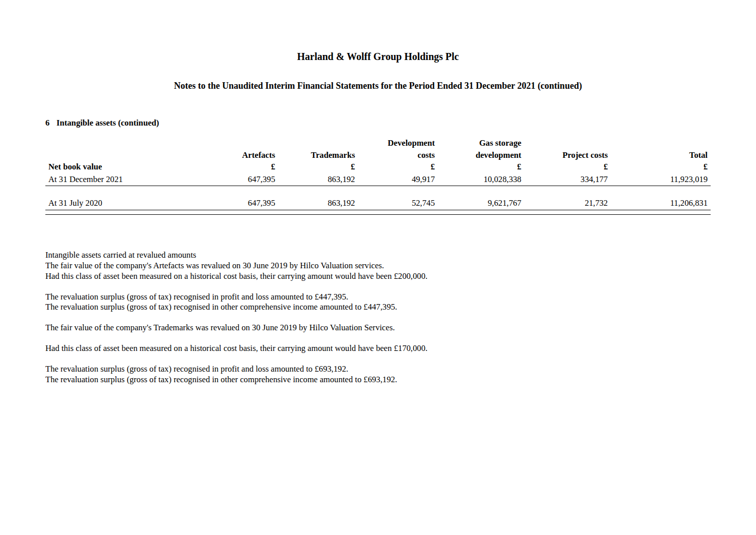Harland & Wolff Group Holdings Plc
Notes to the Unaudited Interim Financial Statements for the Period Ended 31 December 2021 (continued)
6 Intangible assets (continued)
| | | | Development | Gas storage | | |
| --- | --- | --- | --- | --- | --- | --- |
| | Artefacts | Trademarks | costs | development | Project costs | Total |
| Net book value | £ | £ | £ | £ | £ | £ |
| At 31 December 2021 | 647,395 | 863,192 | 49,917 | 10,028,338 | 334,177 | 11,923,019 |
| At 31 July 2020 | 647,395 | 863,192 | 52,745 | 9,621,767 | 21,732 | 11,206,831 |
Intangible assets carried at revalued amounts
The fair value of the company's Artefacts was revalued on 30 June 2019 by Hilco Valuation services.
Had this class of asset been measured on a historical cost basis, their carrying amount would have been £200,000.
The revaluation surplus (gross of tax) recognised in profit and loss amounted to £447,395.
The revaluation surplus (gross of tax) recognised in other comprehensive income amounted to £447,395.
The fair value of the company's Trademarks was revalued on 30 June 2019 by Hilco Valuation Services.
Had this class of asset been measured on a historical cost basis, their carrying amount would have been £170,000.
The revaluation surplus (gross of tax) recognised in profit and loss amounted to £693,192.
The revaluation surplus (gross of tax) recognised in other comprehensive income amounted to £693,192.